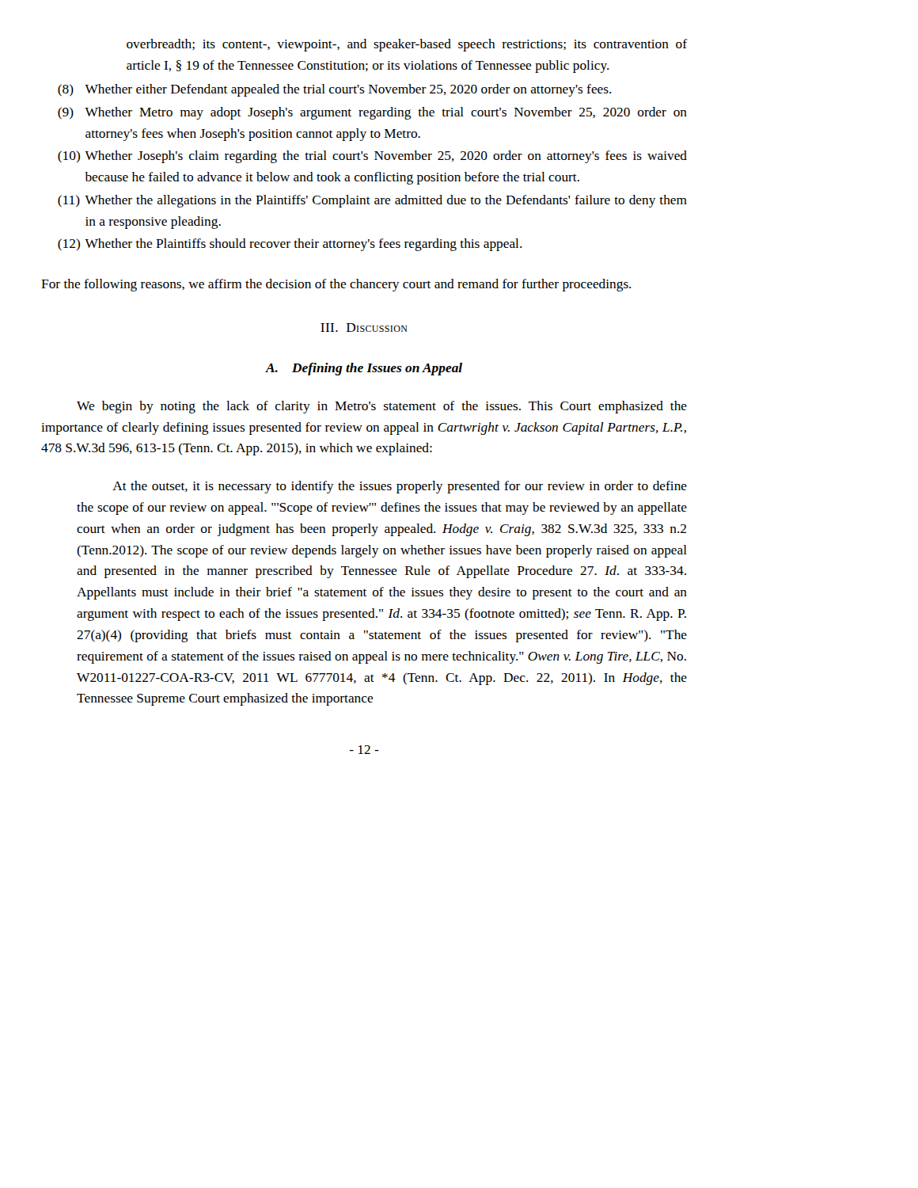overbreadth; its content-, viewpoint-, and speaker-based speech restrictions; its contravention of article I, § 19 of the Tennessee Constitution; or its violations of Tennessee public policy.
(8) Whether either Defendant appealed the trial court's November 25, 2020 order on attorney's fees.
(9) Whether Metro may adopt Joseph's argument regarding the trial court's November 25, 2020 order on attorney's fees when Joseph's position cannot apply to Metro.
(10) Whether Joseph's claim regarding the trial court's November 25, 2020 order on attorney's fees is waived because he failed to advance it below and took a conflicting position before the trial court.
(11) Whether the allegations in the Plaintiffs' Complaint are admitted due to the Defendants' failure to deny them in a responsive pleading.
(12) Whether the Plaintiffs should recover their attorney's fees regarding this appeal.
For the following reasons, we affirm the decision of the chancery court and remand for further proceedings.
III. Discussion
A. Defining the Issues on Appeal
We begin by noting the lack of clarity in Metro's statement of the issues. This Court emphasized the importance of clearly defining issues presented for review on appeal in Cartwright v. Jackson Capital Partners, L.P., 478 S.W.3d 596, 613-15 (Tenn. Ct. App. 2015), in which we explained:
At the outset, it is necessary to identify the issues properly presented for our review in order to define the scope of our review on appeal. "'Scope of review'" defines the issues that may be reviewed by an appellate court when an order or judgment has been properly appealed. Hodge v. Craig, 382 S.W.3d 325, 333 n.2 (Tenn.2012). The scope of our review depends largely on whether issues have been properly raised on appeal and presented in the manner prescribed by Tennessee Rule of Appellate Procedure 27. Id. at 333-34. Appellants must include in their brief "a statement of the issues they desire to present to the court and an argument with respect to each of the issues presented." Id. at 334-35 (footnote omitted); see Tenn. R. App. P. 27(a)(4) (providing that briefs must contain a "statement of the issues presented for review"). "The requirement of a statement of the issues raised on appeal is no mere technicality." Owen v. Long Tire, LLC, No. W2011-01227-COA-R3-CV, 2011 WL 6777014, at *4 (Tenn. Ct. App. Dec. 22, 2011). In Hodge, the Tennessee Supreme Court emphasized the importance
- 12 -